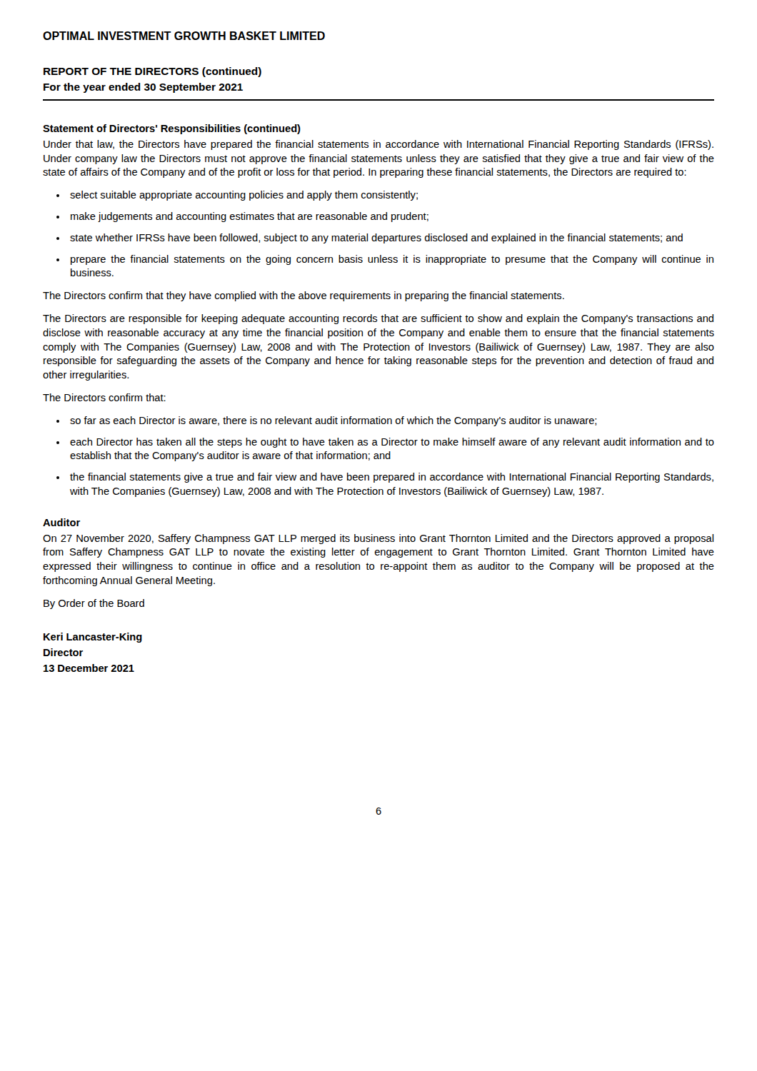OPTIMAL INVESTMENT GROWTH BASKET LIMITED
REPORT OF THE DIRECTORS (continued)
For the year ended 30 September 2021
Statement of Directors' Responsibilities (continued)
Under that law, the Directors have prepared the financial statements in accordance with International Financial Reporting Standards (IFRSs). Under company law the Directors must not approve the financial statements unless they are satisfied that they give a true and fair view of the state of affairs of the Company and of the profit or loss for that period. In preparing these financial statements, the Directors are required to:
select suitable appropriate accounting policies and apply them consistently;
make judgements and accounting estimates that are reasonable and prudent;
state whether IFRSs have been followed, subject to any material departures disclosed and explained in the financial statements; and
prepare the financial statements on the going concern basis unless it is inappropriate to presume that the Company will continue in business.
The Directors confirm that they have complied with the above requirements in preparing the financial statements.
The Directors are responsible for keeping adequate accounting records that are sufficient to show and explain the Company's transactions and disclose with reasonable accuracy at any time the financial position of the Company and enable them to ensure that the financial statements comply with The Companies (Guernsey) Law, 2008 and with The Protection of Investors (Bailiwick of Guernsey) Law, 1987. They are also responsible for safeguarding the assets of the Company and hence for taking reasonable steps for the prevention and detection of fraud and other irregularities.
The Directors confirm that:
so far as each Director is aware, there is no relevant audit information of which the Company's auditor is unaware;
each Director has taken all the steps he ought to have taken as a Director to make himself aware of any relevant audit information and to establish that the Company's auditor is aware of that information; and
the financial statements give a true and fair view and have been prepared in accordance with International Financial Reporting Standards, with The Companies (Guernsey) Law, 2008 and with The Protection of Investors (Bailiwick of Guernsey) Law, 1987.
Auditor
On 27 November 2020, Saffery Champness GAT LLP merged its business into Grant Thornton Limited and the Directors approved a proposal from Saffery Champness GAT LLP to novate the existing letter of engagement to Grant Thornton Limited. Grant Thornton Limited have expressed their willingness to continue in office and a resolution to re-appoint them as auditor to the Company will be proposed at the forthcoming Annual General Meeting.
By Order of the Board
Keri Lancaster-King
Director
13 December 2021
6